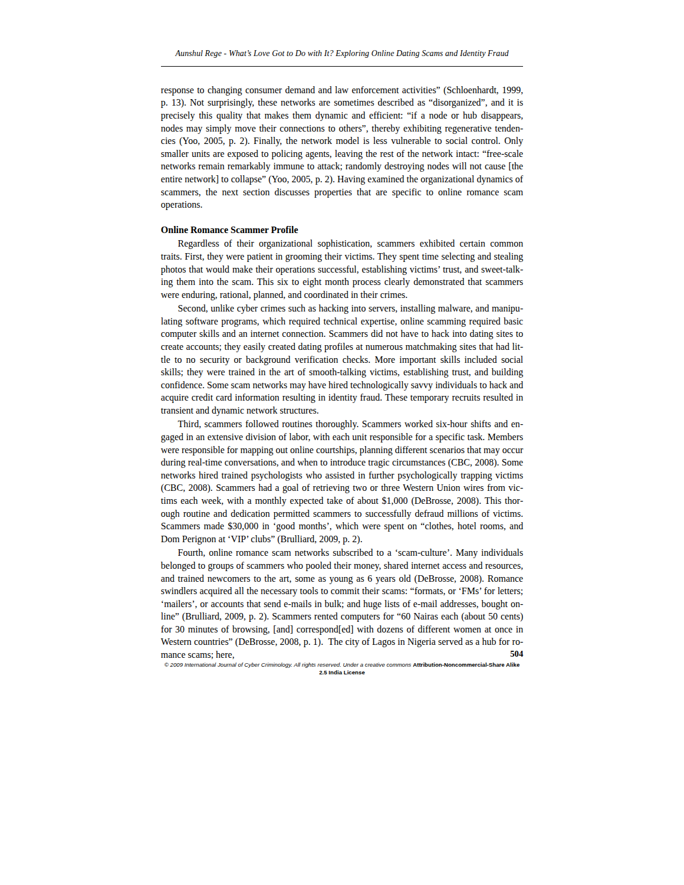Aunshul Rege - What’s Love Got to Do with It? Exploring Online Dating Scams and Identity Fraud
response to changing consumer demand and law enforcement activities” (Schloenhardt, 1999, p. 13). Not surprisingly, these networks are sometimes described as “disorganized”, and it is precisely this quality that makes them dynamic and efficient: “if a node or hub disappears, nodes may simply move their connections to others”, thereby exhibiting regenerative tendencies (Yoo, 2005, p. 2). Finally, the network model is less vulnerable to social control. Only smaller units are exposed to policing agents, leaving the rest of the network intact: “free-scale networks remain remarkably immune to attack; randomly destroying nodes will not cause [the entire network] to collapse” (Yoo, 2005, p. 2). Having examined the organizational dynamics of scammers, the next section discusses properties that are specific to online romance scam operations.
Online Romance Scammer Profile
Regardless of their organizational sophistication, scammers exhibited certain common traits. First, they were patient in grooming their victims. They spent time selecting and stealing photos that would make their operations successful, establishing victims’ trust, and sweet-talking them into the scam. This six to eight month process clearly demonstrated that scammers were enduring, rational, planned, and coordinated in their crimes.
Second, unlike cyber crimes such as hacking into servers, installing malware, and manipulating software programs, which required technical expertise, online scamming required basic computer skills and an internet connection. Scammers did not have to hack into dating sites to create accounts; they easily created dating profiles at numerous matchmaking sites that had little to no security or background verification checks. More important skills included social skills; they were trained in the art of smooth-talking victims, establishing trust, and building confidence. Some scam networks may have hired technologically savvy individuals to hack and acquire credit card information resulting in identity fraud. These temporary recruits resulted in transient and dynamic network structures.
Third, scammers followed routines thoroughly. Scammers worked six-hour shifts and engaged in an extensive division of labor, with each unit responsible for a specific task. Members were responsible for mapping out online courtships, planning different scenarios that may occur during real-time conversations, and when to introduce tragic circumstances (CBC, 2008). Some networks hired trained psychologists who assisted in further psychologically trapping victims (CBC, 2008). Scammers had a goal of retrieving two or three Western Union wires from victims each week, with a monthly expected take of about $1,000 (DeBrosse, 2008). This thorough routine and dedication permitted scammers to successfully defraud millions of victims. Scammers made $30,000 in ‘good months’, which were spent on “clothes, hotel rooms, and Dom Perignon at ‘VIP’ clubs” (Brulliard, 2009, p. 2).
Fourth, online romance scam networks subscribed to a ‘scam-culture’. Many individuals belonged to groups of scammers who pooled their money, shared internet access and resources, and trained newcomers to the art, some as young as 6 years old (DeBrosse, 2008). Romance swindlers acquired all the necessary tools to commit their scams: “formats, or ‘FMs’ for letters; ‘mailers’, or accounts that send e-mails in bulk; and huge lists of e-mail addresses, bought online” (Brulliard, 2009, p. 2). Scammers rented computers for “60 Nairas each (about 50 cents) for 30 minutes of browsing, [and] correspond[ed] with dozens of different women at once in Western countries” (DeBrosse, 2008, p. 1). The city of Lagos in Nigeria served as a hub for romance scams; here,
504
© 2009 International Journal of Cyber Criminology. All rights reserved. Under a creative commons Attribution-Noncommercial-Share Alike 2.5 India License